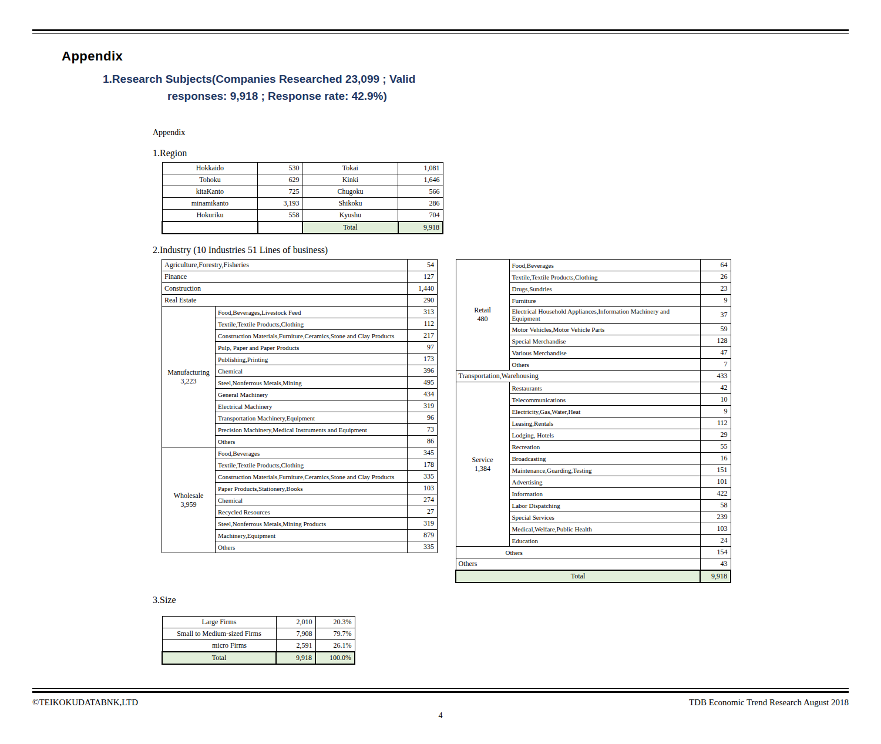Appendix
1.Research Subjects(Companies Researched 23,099 ; Valid responses: 9,918 ; Response rate: 42.9%)
Appendix
1.Region
| Hokkaido | 530 | Tokai | 1,081 |
| Tohoku | 629 | Kinki | 1,646 |
| kitaKanto | 725 | Chugoku | 566 |
| minamikanto | 3,193 | Shikoku | 286 |
| Hokuriku | 558 | Kyushu | 704 |
| | | Total | 9,918 |
2.Industry (10 Industries 51 Lines of business)
| Agriculture,Forestry,Fisheries | 54 |
| Finance | 127 |
| Construction | 1,440 |
| Real Estate | 290 |
| Manufacturing 3,223 | Food,Beverages,Livestock Feed | 313 |
| Textile,Textile Products,Clothing | 112 |
| Construction Materials,Furniture,Ceramics,Stone and Clay Products | 217 |
| Pulp, Paper and Paper Products | 97 |
| Publishing,Printing | 173 |
| Chemical | 396 |
| Steel,Nonferrous Metals,Mining | 495 |
| General Machinery | 434 |
| Electrical Machinery | 319 |
| Transportation Machinery,Equipment | 96 |
| Precision Machinery,Medical Instruments and Equipment | 73 |
| Others | 86 |
| Wholesale 3,959 | Food,Beverages | 345 |
| Textile,Textile Products,Clothing | 178 |
| Construction Materials,Furniture,Ceramics,Stone and Clay Products | 335 |
| Paper Products,Stationery,Books | 103 |
| Chemical | 274 |
| Recycled Resources | 27 |
| Steel,Nonferrous Metals,Mining Products | 319 |
| Machinery,Equipment | 879 |
| Others | 335 |
| Retail 480 | Food,Beverages | 64 |
| Textile,Textile Products,Clothing | 26 |
| Drugs,Sundries | 23 |
| Furniture | 9 |
| Electrical Household Appliances,Information Machinery and Equipment | 37 |
| Motor Vehicles,Motor Vehicle Parts | 59 |
| Special Merchandise | 128 |
| Various Merchandise | 47 |
| Others | 7 |
| Transportation,Warehousing | 433 |
| Service 1,384 | Restaurants | 42 |
| Telecommunications | 10 |
| Electricity,Gas,Water,Heat | 9 |
| Leasing,Rentals | 112 |
| Lodging, Hotels | 29 |
| Recreation | 55 |
| Broadcasting | 16 |
| Maintenance,Guarding,Testing | 151 |
| Advertising | 101 |
| Information | 422 |
| Labor Dispatching | 58 |
| Special Services | 239 |
| Medical,Welfare,Public Health | 103 |
| Education | 24 |
| Others | 154 |
| Others | 43 |
| Total | 9,918 |
3.Size
| Large Firms | 2,010 | 20.3% |
| Small to Medium-sized Firms | 7,908 | 79.7% |
| micro Firms | 2,591 | 26.1% |
| Total | 9,918 | 100.0% |
©TEIKOKUDATABNK,LTD
TDB Economic Trend Research August 2018
4